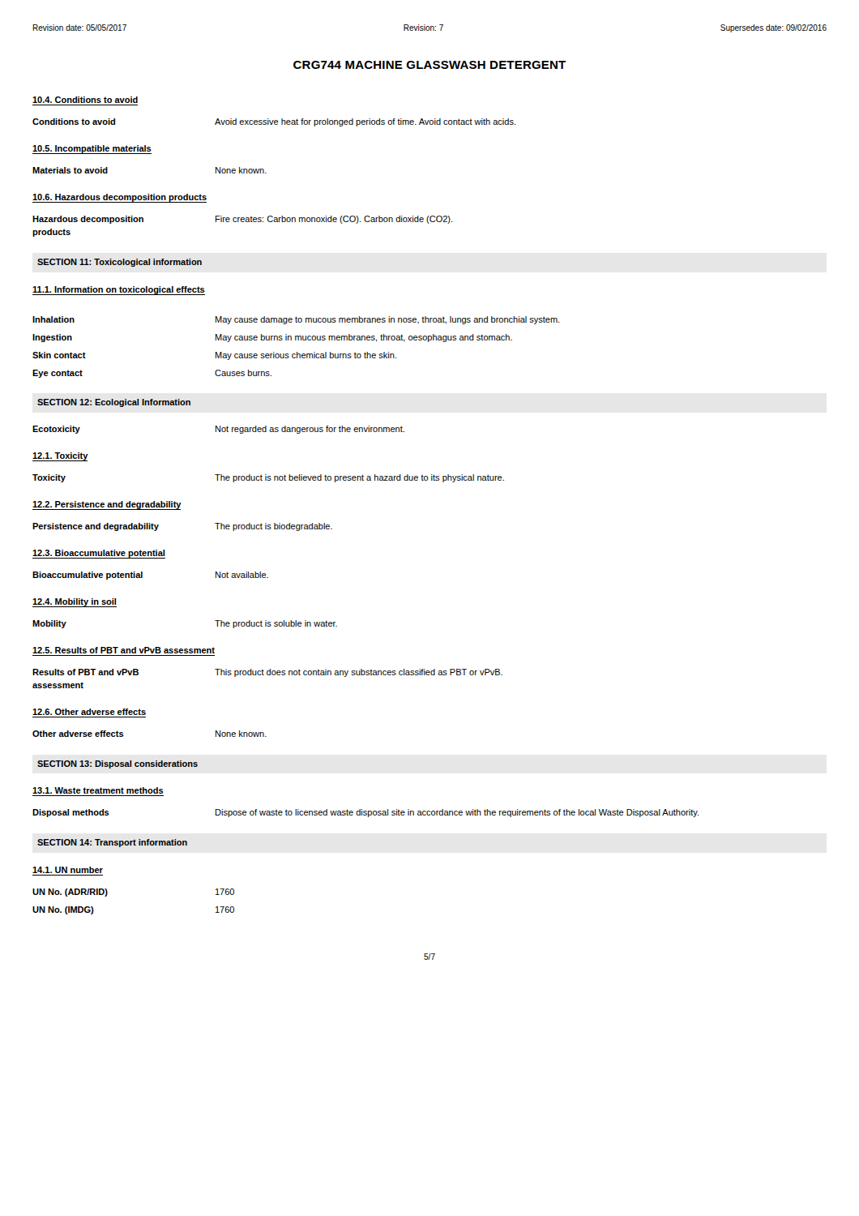Revision date: 05/05/2017
Revision: 7
Supersedes date: 09/02/2016
CRG744 MACHINE GLASSWASH DETERGENT
10.4. Conditions to avoid
| Conditions to avoid | Avoid excessive heat for prolonged periods of time. Avoid contact with acids. |
10.5. Incompatible materials
| Materials to avoid | None known. |
10.6. Hazardous decomposition products
| Hazardous decomposition products | Fire creates: Carbon monoxide (CO). Carbon dioxide (CO2). |
SECTION 11: Toxicological information
11.1. Information on toxicological effects
| Inhalation | May cause damage to mucous membranes in nose, throat, lungs and bronchial system. |
| Ingestion | May cause burns in mucous membranes, throat, oesophagus and stomach. |
| Skin contact | May cause serious chemical burns to the skin. |
| Eye contact | Causes burns. |
SECTION 12: Ecological Information
| Ecotoxicity | Not regarded as dangerous for the environment. |
12.1. Toxicity
| Toxicity | The product is not believed to present a hazard due to its physical nature. |
12.2. Persistence and degradability
| Persistence and degradability | The product is biodegradable. |
12.3. Bioaccumulative potential
| Bioaccumulative potential | Not available. |
12.4. Mobility in soil
| Mobility | The product is soluble in water. |
12.5. Results of PBT and vPvB assessment
| Results of PBT and vPvB assessment | This product does not contain any substances classified as PBT or vPvB. |
12.6. Other adverse effects
| Other adverse effects | None known. |
SECTION 13: Disposal considerations
13.1. Waste treatment methods
| Disposal methods | Dispose of waste to licensed waste disposal site in accordance with the requirements of the local Waste Disposal Authority. |
SECTION 14: Transport information
14.1. UN number
| UN No. (ADR/RID) | 1760 |
| UN No. (IMDG) | 1760 |
5/7